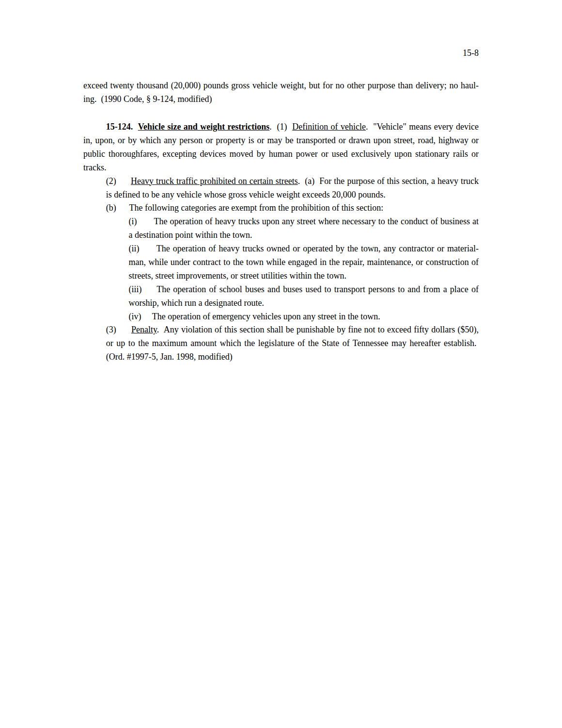15-8
exceed twenty thousand (20,000) pounds gross vehicle weight, but for no other purpose than delivery; no hauling. (1990 Code, § 9-124, modified)
15-124. Vehicle size and weight restrictions. (1) Definition of vehicle. "Vehicle" means every device in, upon, or by which any person or property is or may be transported or drawn upon street, road, highway or public thoroughfares, excepting devices moved by human power or used exclusively upon stationary rails or tracks.
(2) Heavy truck traffic prohibited on certain streets. (a) For the purpose of this section, a heavy truck is defined to be any vehicle whose gross vehicle weight exceeds 20,000 pounds.
(b) The following categories are exempt from the prohibition of this section:
(i) The operation of heavy trucks upon any street where necessary to the conduct of business at a destination point within the town.
(ii) The operation of heavy trucks owned or operated by the town, any contractor or materialman, while under contract to the town while engaged in the repair, maintenance, or construction of streets, street improvements, or street utilities within the town.
(iii) The operation of school buses and buses used to transport persons to and from a place of worship, which run a designated route.
(iv) The operation of emergency vehicles upon any street in the town.
(3) Penalty. Any violation of this section shall be punishable by fine not to exceed fifty dollars ($50), or up to the maximum amount which the legislature of the State of Tennessee may hereafter establish. (Ord. #1997-5, Jan. 1998, modified)